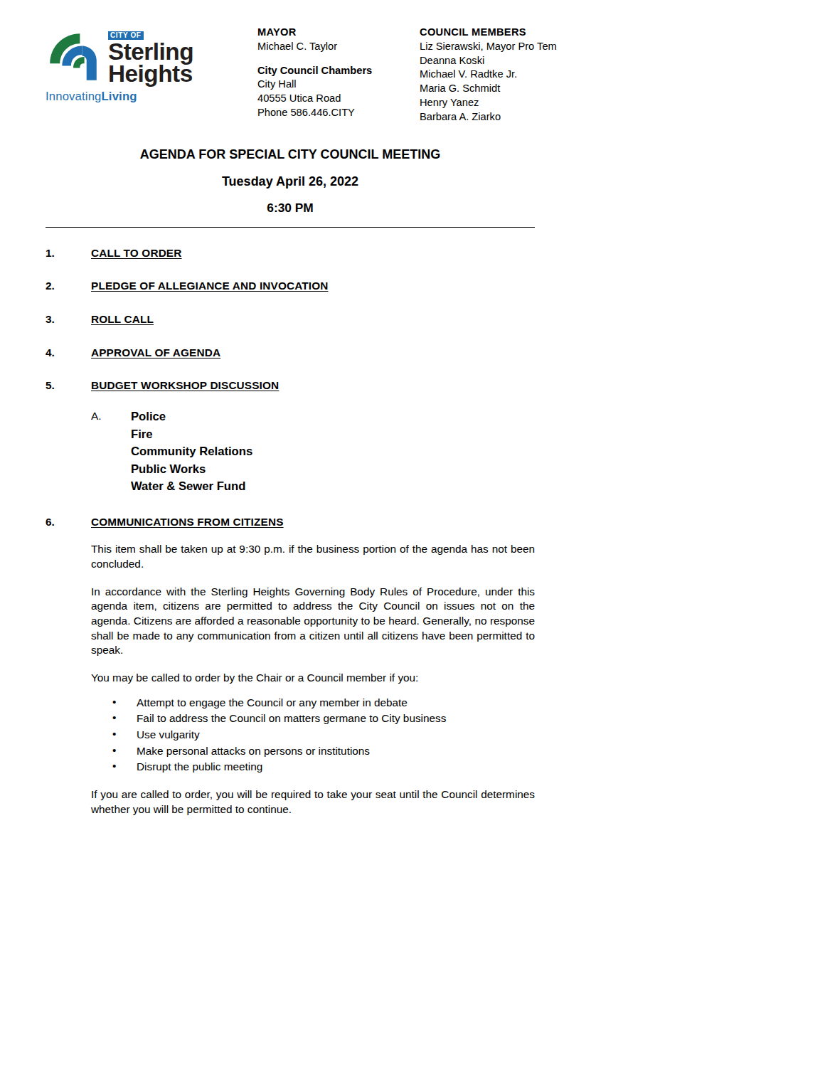Sterling Heights emblem
CITY OF
Sterling
Heights
Innovating Living
MAYOR
Michael C. Taylor
City Council Chambers
City Hall
40555 Utica Road
Phone 586.446.CITY
COUNCIL MEMBERS
Liz Sierawski, Mayor Pro Tem
Deanna Koski
Michael V. Radtke Jr.
Maria G. Schmidt
Henry Yanez
Barbara A. Ziarko
AGENDA FOR SPECIAL CITY COUNCIL MEETING
Tuesday April 26, 2022
6:30 PM
CALL TO ORDER
PLEDGE OF ALLEGIANCE AND INVOCATION
ROLL CALL
APPROVAL OF AGENDA
BUDGET WORKSHOP DISCUSSION
A.
Police
Fire
Community Relations
Public Works
Water & Sewer Fund
COMMUNICATIONS FROM CITIZENS
This item shall be taken up at 9:30 p.m. if the business portion of the agenda has not been concluded.
In accordance with the Sterling Heights Governing Body Rules of Procedure, under this agenda item, citizens are permitted to address the City Council on issues not on the agenda. Citizens are afforded a reasonable opportunity to be heard. Generally, no response shall be made to any communication from a citizen until all citizens have been permitted to speak.
You may be called to order by the Chair or a Council member if you:
Attempt to engage the Council or any member in debate
Fail to address the Council on matters germane to City business
Use vulgarity
Make personal attacks on persons or institutions
Disrupt the public meeting
If you are called to order, you will be required to take your seat until the Council determines whether you will be permitted to continue.